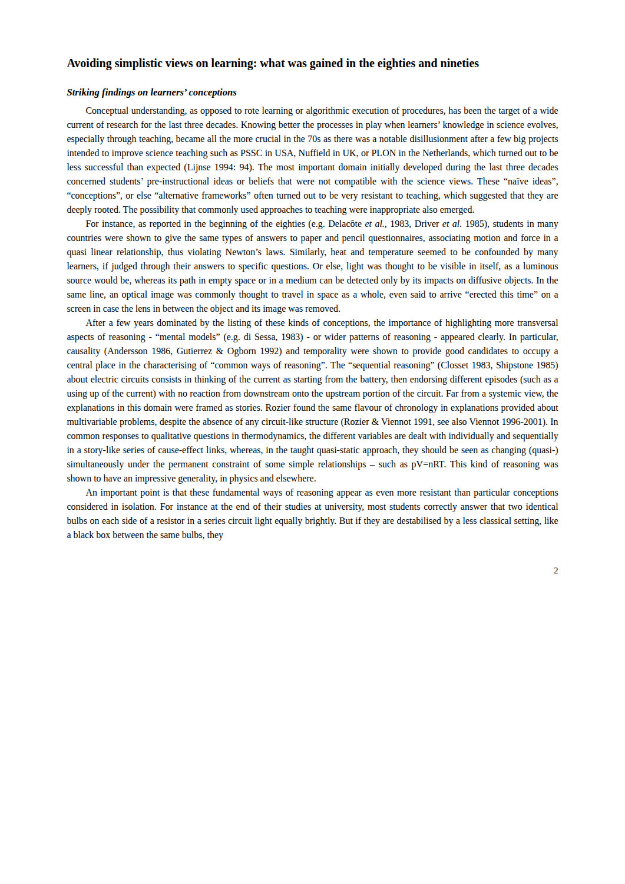Avoiding simplistic views on learning: what was gained in the eighties and nineties
Striking findings on learners’ conceptions
Conceptual understanding, as opposed to rote learning or algorithmic execution of procedures, has been the target of a wide current of research for the last three decades. Knowing better the processes in play when learners’ knowledge in science evolves, especially through teaching, became all the more crucial in the 70s as there was a notable disillusionment after a few big projects intended to improve science teaching such as PSSC in USA, Nuffield in UK, or PLON in the Netherlands, which turned out to be less successful than expected (Lijnse 1994: 94). The most important domain initially developed during the last three decades concerned students’ pre-instructional ideas or beliefs that were not compatible with the science views. These “naïve ideas”, “conceptions”, or else “alternative frameworks” often turned out to be very resistant to teaching, which suggested that they are deeply rooted. The possibility that commonly used approaches to teaching were inappropriate also emerged.
For instance, as reported in the beginning of the eighties (e.g. Delacôte et al., 1983, Driver et al. 1985), students in many countries were shown to give the same types of answers to paper and pencil questionnaires, associating motion and force in a quasi linear relationship, thus violating Newton’s laws. Similarly, heat and temperature seemed to be confounded by many learners, if judged through their answers to specific questions. Or else, light was thought to be visible in itself, as a luminous source would be, whereas its path in empty space or in a medium can be detected only by its impacts on diffusive objects. In the same line, an optical image was commonly thought to travel in space as a whole, even said to arrive “erected this time” on a screen in case the lens in between the object and its image was removed.
After a few years dominated by the listing of these kinds of conceptions, the importance of highlighting more transversal aspects of reasoning - “mental models” (e.g. di Sessa, 1983) - or wider patterns of reasoning - appeared clearly. In particular, causality (Andersson 1986, Gutierrez & Ogborn 1992) and temporality were shown to provide good candidates to occupy a central place in the characterising of “common ways of reasoning”. The “sequential reasoning” (Closset 1983, Shipstone 1985) about electric circuits consists in thinking of the current as starting from the battery, then endorsing different episodes (such as a using up of the current) with no reaction from downstream onto the upstream portion of the circuit. Far from a systemic view, the explanations in this domain were framed as stories. Rozier found the same flavour of chronology in explanations provided about multivariable problems, despite the absence of any circuit-like structure (Rozier & Viennot 1991, see also Viennot 1996-2001). In common responses to qualitative questions in thermodynamics, the different variables are dealt with individually and sequentially in a story-like series of cause-effect links, whereas, in the taught quasi-static approach, they should be seen as changing (quasi-) simultaneously under the permanent constraint of some simple relationships – such as pV=nRT. This kind of reasoning was shown to have an impressive generality, in physics and elsewhere.
An important point is that these fundamental ways of reasoning appear as even more resistant than particular conceptions considered in isolation. For instance at the end of their studies at university, most students correctly answer that two identical bulbs on each side of a resistor in a series circuit light equally brightly. But if they are destabilised by a less classical setting, like a black box between the same bulbs, they
2